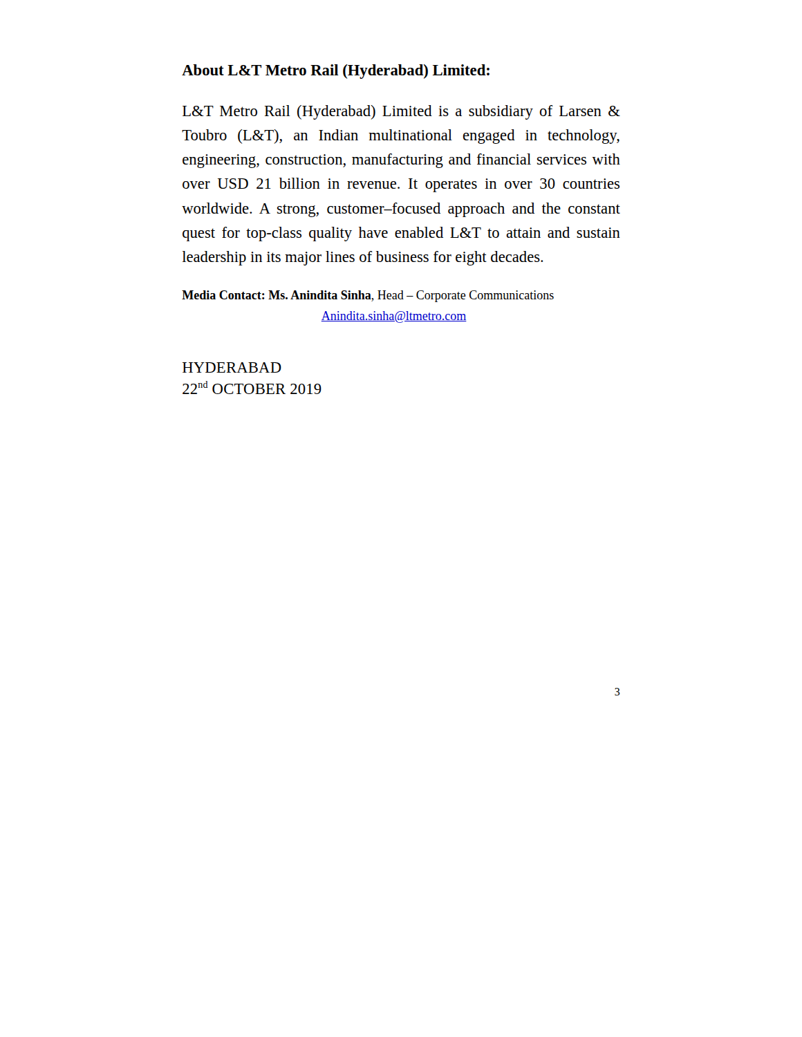About L&T Metro Rail (Hyderabad) Limited:
L&T Metro Rail (Hyderabad) Limited is a subsidiary of Larsen & Toubro (L&T), an Indian multinational engaged in technology, engineering, construction, manufacturing and financial services with over USD 21 billion in revenue. It operates in over 30 countries worldwide. A strong, customer–focused approach and the constant quest for top-class quality have enabled L&T to attain and sustain leadership in its major lines of business for eight decades.
Media Contact: Ms. Anindita Sinha, Head – Corporate Communications
Anindita.sinha@ltmetro.com
HYDERABAD 22nd OCTOBER 2019
3